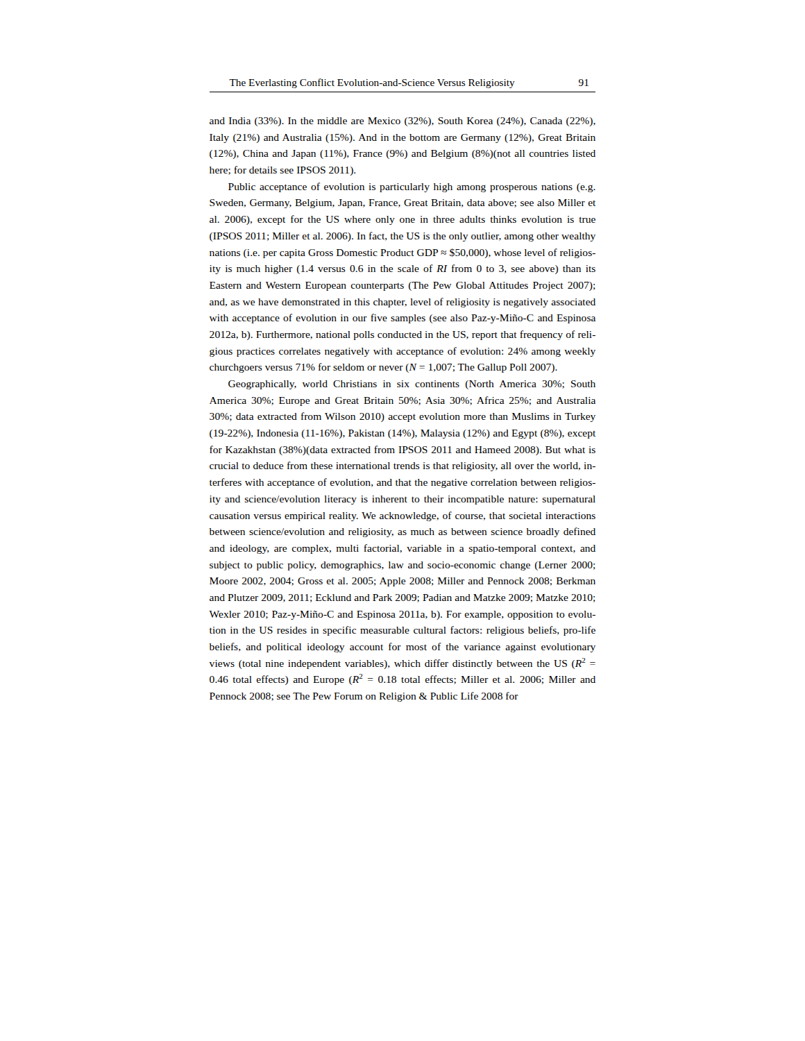The Everlasting Conflict Evolution-and-Science Versus Religiosity 91
and India (33%). In the middle are Mexico (32%), South Korea (24%), Canada (22%), Italy (21%) and Australia (15%). And in the bottom are Germany (12%), Great Britain (12%), China and Japan (11%), France (9%) and Belgium (8%)(not all countries listed here; for details see IPSOS 2011).
Public acceptance of evolution is particularly high among prosperous nations (e.g. Sweden, Germany, Belgium, Japan, France, Great Britain, data above; see also Miller et al. 2006), except for the US where only one in three adults thinks evolution is true (IPSOS 2011; Miller et al. 2006). In fact, the US is the only outlier, among other wealthy nations (i.e. per capita Gross Domestic Product GDP ≈ $50,000), whose level of religiosity is much higher (1.4 versus 0.6 in the scale of RI from 0 to 3, see above) than its Eastern and Western European counterparts (The Pew Global Attitudes Project 2007); and, as we have demonstrated in this chapter, level of religiosity is negatively associated with acceptance of evolution in our five samples (see also Paz-y-Miño-C and Espinosa 2012a, b). Furthermore, national polls conducted in the US, report that frequency of religious practices correlates negatively with acceptance of evolution: 24% among weekly churchgoers versus 71% for seldom or never (N = 1,007; The Gallup Poll 2007).
Geographically, world Christians in six continents (North America 30%; South America 30%; Europe and Great Britain 50%; Asia 30%; Africa 25%; and Australia 30%; data extracted from Wilson 2010) accept evolution more than Muslims in Turkey (19-22%), Indonesia (11-16%), Pakistan (14%), Malaysia (12%) and Egypt (8%), except for Kazakhstan (38%)(data extracted from IPSOS 2011 and Hameed 2008). But what is crucial to deduce from these international trends is that religiosity, all over the world, interferes with acceptance of evolution, and that the negative correlation between religiosity and science/evolution literacy is inherent to their incompatible nature: supernatural causation versus empirical reality. We acknowledge, of course, that societal interactions between science/evolution and religiosity, as much as between science broadly defined and ideology, are complex, multi factorial, variable in a spatio-temporal context, and subject to public policy, demographics, law and socio-economic change (Lerner 2000; Moore 2002, 2004; Gross et al. 2005; Apple 2008; Miller and Pennock 2008; Berkman and Plutzer 2009, 2011; Ecklund and Park 2009; Padian and Matzke 2009; Matzke 2010; Wexler 2010; Paz-y-Miño-C and Espinosa 2011a, b). For example, opposition to evolution in the US resides in specific measurable cultural factors: religious beliefs, pro-life beliefs, and political ideology account for most of the variance against evolutionary views (total nine independent variables), which differ distinctly between the US (R2 = 0.46 total effects) and Europe (R2 = 0.18 total effects; Miller et al. 2006; Miller and Pennock 2008; see The Pew Forum on Religion & Public Life 2008 for